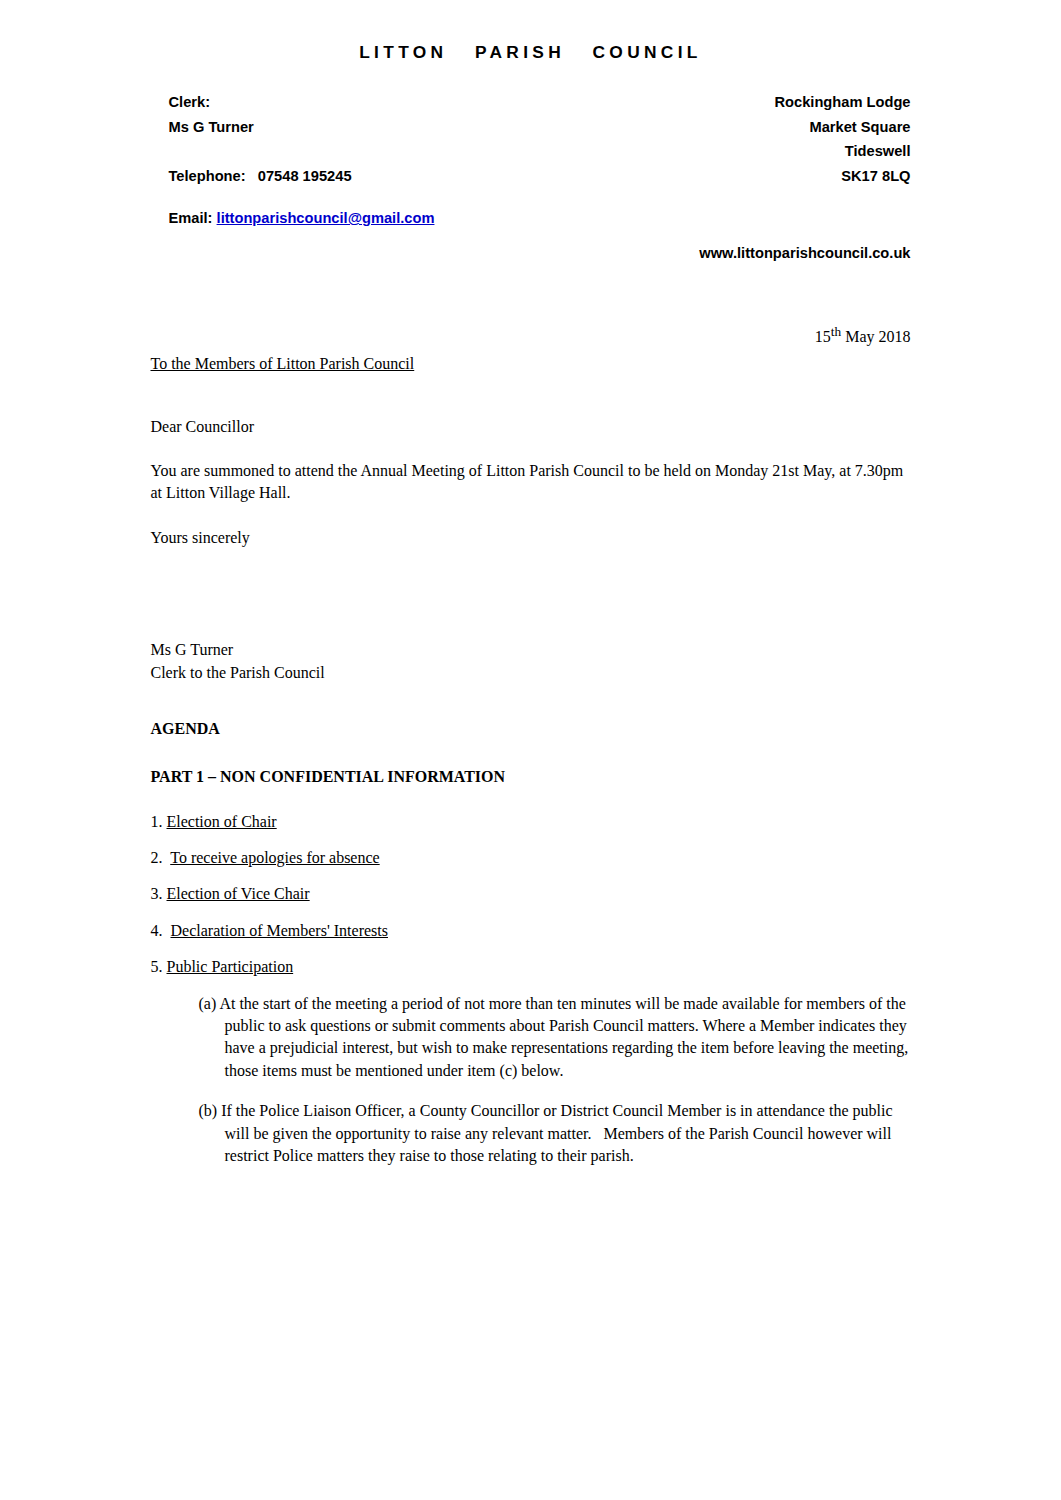LITTON PARISH COUNCIL
| Clerk: | Rockingham Lodge |
| Ms G Turner | Market Square |
| | Tideswell |
| Telephone: 07548 195245 | SK17 8LQ |
Email: littonparishcouncil@gmail.com
www.littonparishcouncil.co.uk
15th May 2018
To the Members of Litton Parish Council
Dear Councillor
You are summoned to attend the Annual Meeting of Litton Parish Council to be held on Monday 21st May, at 7.30pm at Litton Village Hall.
Yours sincerely
Ms G Turner
Clerk to the Parish Council
AGENDA
PART 1 – NON CONFIDENTIAL INFORMATION
1. Election of Chair
2. To receive apologies for absence
3. Election of Vice Chair
4. Declaration of Members' Interests
5. Public Participation
(a) At the start of the meeting a period of not more than ten minutes will be made available for members of the public to ask questions or submit comments about Parish Council matters. Where a Member indicates they have a prejudicial interest, but wish to make representations regarding the item before leaving the meeting, those items must be mentioned under item (c) below.
(b) If the Police Liaison Officer, a County Councillor or District Council Member is in attendance the public will be given the opportunity to raise any relevant matter. Members of the Parish Council however will restrict Police matters they raise to those relating to their parish.